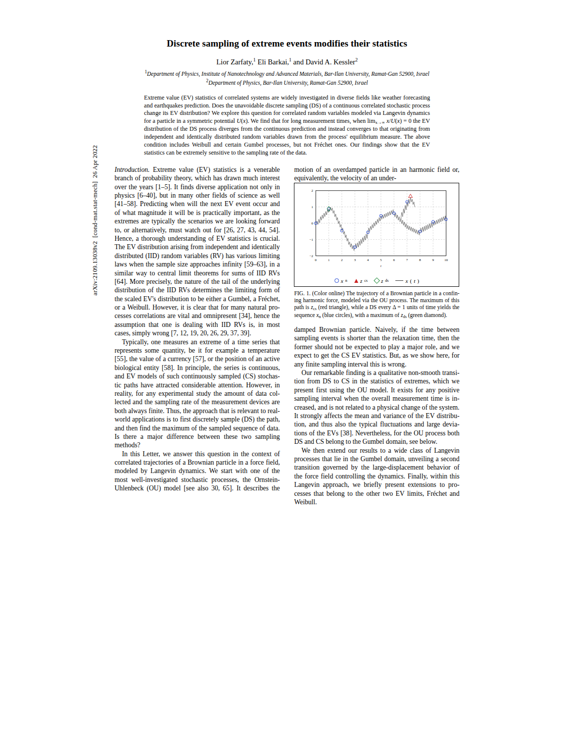arXiv:2109.13038v2 [cond-mat.stat-mech] 26 Apr 2022
Discrete sampling of extreme events modifies their statistics
Lior Zarfaty,1 Eli Barkai,1 and David A. Kessler2
1Department of Physics, Institute of Nanotechnology and Advanced Materials, Bar-Ilan University, Ramat-Gan 52900, Israel
2Department of Physics, Bar-Ilan University, Ramat-Gan 52900, Israel
Extreme value (EV) statistics of correlated systems are widely investigated in diverse fields like weather forecasting and earthquakes prediction. Does the unavoidable discrete sampling (DS) of a continuous correlated stochastic process change its EV distribution? We explore this question for correlated random variables modeled via Langevin dynamics for a particle in a symmetric potential U(x). We find that for long measurement times, when limx→∞ x/U(x) = 0 the EV distribution of the DS process diverges from the continuous prediction and instead converges to that originating from independent and identically distributed random variables drawn from the process' equilibrium measure. The above condition includes Weibull and certain Gumbel processes, but not Fréchet ones. Our findings show that the EV statistics can be extremely sensitive to the sampling rate of the data.
Introduction. Extreme value (EV) statistics is a venerable branch of probability theory, which has drawn much interest over the years [1–5]. It finds diverse application not only in physics [6–40], but in many other fields of science as well [41–58]. Predicting when will the next EV event occur and of what magnitude it will be is practically important, as the extremes are typically the scenarios we are looking forward to, or alternatively, must watch out for [26, 27, 43, 44, 54]. Hence, a thorough understanding of EV statistics is crucial. The EV distribution arising from independent and identically distributed (IID) random variables (RV) has various limiting laws when the sample size approaches infinity [59–63], in a similar way to central limit theorems for sums of IID RVs [64]. More precisely, the nature of the tail of the underlying distribution of the IID RVs determines the limiting form of the scaled EV's distribution to be either a Gumbel, a Fréchet, or a Weibull. However, it is clear that for many natural processes correlations are vital and omnipresent [34], hence the assumption that one is dealing with IID RVs is, in most cases, simply wrong [7, 12, 19, 20, 26, 29, 37, 39].
Typically, one measures an extreme of a time series that represents some quantity, be it for example a temperature [55], the value of a currency [57], or the position of an active biological entity [58]. In principle, the series is continuous, and EV models of such continuously sampled (CS) stochastic paths have attracted considerable attention. However, in reality, for any experimental study the amount of data collected and the sampling rate of the measurement devices are both always finite. Thus, the approach that is relevant to real-world applications is to first discretely sample (DS) the path, and then find the maximum of the sampled sequence of data. Is there a major difference between these two sampling methods?
In this Letter, we answer this question in the context of correlated trajectories of a Brownian particle in a force field, modeled by Langevin dynamics. We start with one of the most well-investigated stochastic processes, the Ornstein-Uhlenbeck (OU) model [see also 30, 65]. It describes the motion of an overdamped particle in an harmonic field or, equivalently, the velocity of an under-
2 1 0 −1 −2 0 1 2 3 4 5 6 7 8 9 10 t
xn zcs zds x(t)
FIG. 1. (Color online) The trajectory of a Brownian particle in a confining harmonic force, modeled via the OU process. The maximum of this path is zcs (red triangle), while a DS every Δ = 1 units of time yields the sequence xn (blue circles), with a maximum of zds (green diamond).
damped Brownian particle. Naively, if the time between sampling events is shorter than the relaxation time, then the former should not be expected to play a major role, and we expect to get the CS EV statistics. But, as we show here, for any finite sampling interval this is wrong.
Our remarkable finding is a qualitative non-smooth transition from DS to CS in the statistics of extremes, which we present first using the OU model. It exists for any positive sampling interval when the overall measurement time is increased, and is not related to a physical change of the system. It strongly affects the mean and variance of the EV distribution, and thus also the typical fluctuations and large deviations of the EVs [38]. Nevertheless, for the OU process both DS and CS belong to the Gumbel domain, see below.
We then extend our results to a wide class of Langevin processes that lie in the Gumbel domain, unveiling a second transition governed by the large-displacement behavior of the force field controlling the dynamics. Finally, within this Langevin approach, we briefly present extensions to processes that belong to the other two EV limits, Fréchet and Weibull.